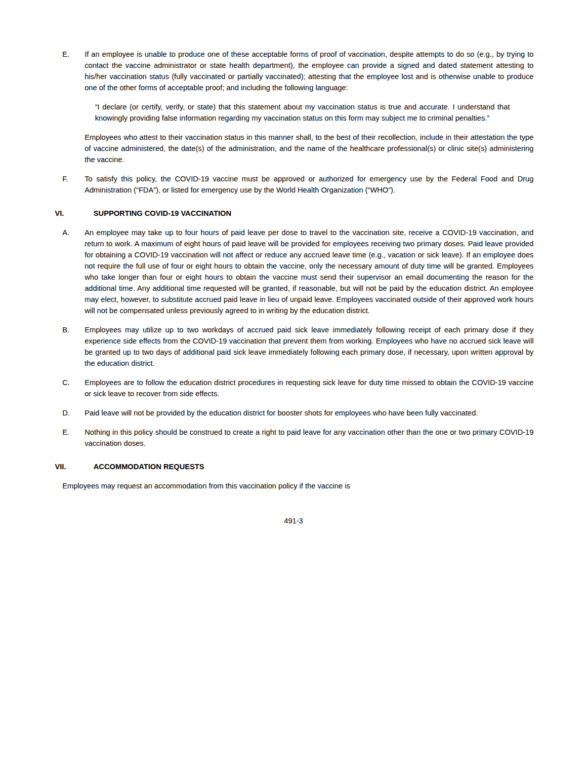E.
If an employee is unable to produce one of these acceptable forms of proof of vaccination, despite attempts to do so (e.g., by trying to contact the vaccine administrator or state health department), the employee can provide a signed and dated statement attesting to his/her vaccination status (fully vaccinated or partially vaccinated); attesting that the employee lost and is otherwise unable to produce one of the other forms of acceptable proof; and including the following language:
“I declare (or certify, verify, or state) that this statement about my vaccination status is true and accurate. I understand that knowingly providing false information regarding my vaccination status on this form may subject me to criminal penalties.”
Employees who attest to their vaccination status in this manner shall, to the best of their recollection, include in their attestation the type of vaccine administered, the date(s) of the administration, and the name of the healthcare professional(s) or clinic site(s) administering the vaccine.
F.
To satisfy this policy, the COVID-19 vaccine must be approved or authorized for emergency use by the Federal Food and Drug Administration (“FDA”), or listed for emergency use by the World Health Organization (“WHO”).
VI.
SUPPORTING COVID-19 VACCINATION
A.
An employee may take up to four hours of paid leave per dose to travel to the vaccination site, receive a COVID-19 vaccination, and return to work. A maximum of eight hours of paid leave will be provided for employees receiving two primary doses. Paid leave provided for obtaining a COVID-19 vaccination will not affect or reduce any accrued leave time (e.g., vacation or sick leave). If an employee does not require the full use of four or eight hours to obtain the vaccine, only the necessary amount of duty time will be granted. Employees who take longer than four or eight hours to obtain the vaccine must send their supervisor an email documenting the reason for the additional time. Any additional time requested will be granted, if reasonable, but will not be paid by the education district. An employee may elect, however, to substitute accrued paid leave in lieu of unpaid leave. Employees vaccinated outside of their approved work hours will not be compensated unless previously agreed to in writing by the education district.
B.
Employees may utilize up to two workdays of accrued paid sick leave immediately following receipt of each primary dose if they experience side effects from the COVID-19 vaccination that prevent them from working. Employees who have no accrued sick leave will be granted up to two days of additional paid sick leave immediately following each primary dose, if necessary, upon written approval by the education district.
C.
Employees are to follow the education district procedures in requesting sick leave for duty time missed to obtain the COVID-19 vaccine or sick leave to recover from side effects.
D.
Paid leave will not be provided by the education district for booster shots for employees who have been fully vaccinated.
E.
Nothing in this policy should be construed to create a right to paid leave for any vaccination other than the one or two primary COVID-19 vaccination doses.
VII.
ACCOMMODATION REQUESTS
Employees may request an accommodation from this vaccination policy if the vaccine is
491-3